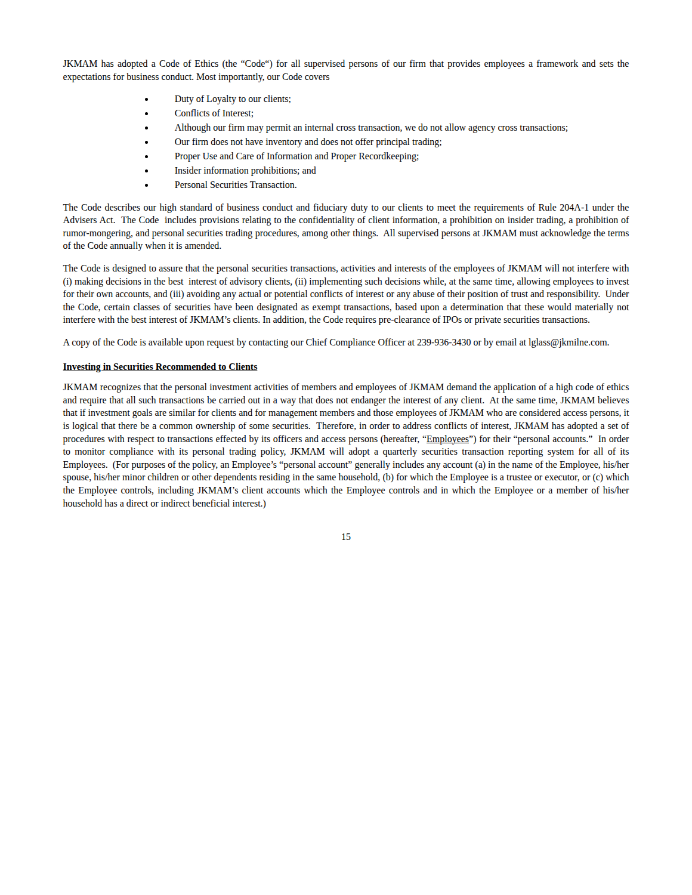JKMAM has adopted a Code of Ethics (the “Code“) for all supervised persons of our firm that provides employees a framework and sets the expectations for business conduct. Most importantly, our Code covers
Duty of Loyalty to our clients;
Conflicts of Interest;
Although our firm may permit an internal cross transaction, we do not allow agency cross transactions;
Our firm does not have inventory and does not offer principal trading;
Proper Use and Care of Information and Proper Recordkeeping;
Insider information prohibitions; and
Personal Securities Transaction.
The Code describes our high standard of business conduct and fiduciary duty to our clients to meet the requirements of Rule 204A-1 under the Advisers Act. The Code includes provisions relating to the confidentiality of client information, a prohibition on insider trading, a prohibition of rumor-mongering, and personal securities trading procedures, among other things. All supervised persons at JKMAM must acknowledge the terms of the Code annually when it is amended.
The Code is designed to assure that the personal securities transactions, activities and interests of the employees of JKMAM will not interfere with (i) making decisions in the best interest of advisory clients, (ii) implementing such decisions while, at the same time, allowing employees to invest for their own accounts, and (iii) avoiding any actual or potential conflicts of interest or any abuse of their position of trust and responsibility. Under the Code, certain classes of securities have been designated as exempt transactions, based upon a determination that these would materially not interfere with the best interest of JKMAM’s clients. In addition, the Code requires pre-clearance of IPOs or private securities transactions.
A copy of the Code is available upon request by contacting our Chief Compliance Officer at 239-936-3430 or by email at lglass@jkmilne.com.
Investing in Securities Recommended to Clients
JKMAM recognizes that the personal investment activities of members and employees of JKMAM demand the application of a high code of ethics and require that all such transactions be carried out in a way that does not endanger the interest of any client. At the same time, JKMAM believes that if investment goals are similar for clients and for management members and those employees of JKMAM who are considered access persons, it is logical that there be a common ownership of some securities. Therefore, in order to address conflicts of interest, JKMAM has adopted a set of procedures with respect to transactions effected by its officers and access persons (hereafter, “Employees”) for their “personal accounts.” In order to monitor compliance with its personal trading policy, JKMAM will adopt a quarterly securities transaction reporting system for all of its Employees. (For purposes of the policy, an Employee’s “personal account” generally includes any account (a) in the name of the Employee, his/her spouse, his/her minor children or other dependents residing in the same household, (b) for which the Employee is a trustee or executor, or (c) which the Employee controls, including JKMAM’s client accounts which the Employee controls and in which the Employee or a member of his/her household has a direct or indirect beneficial interest.)
15